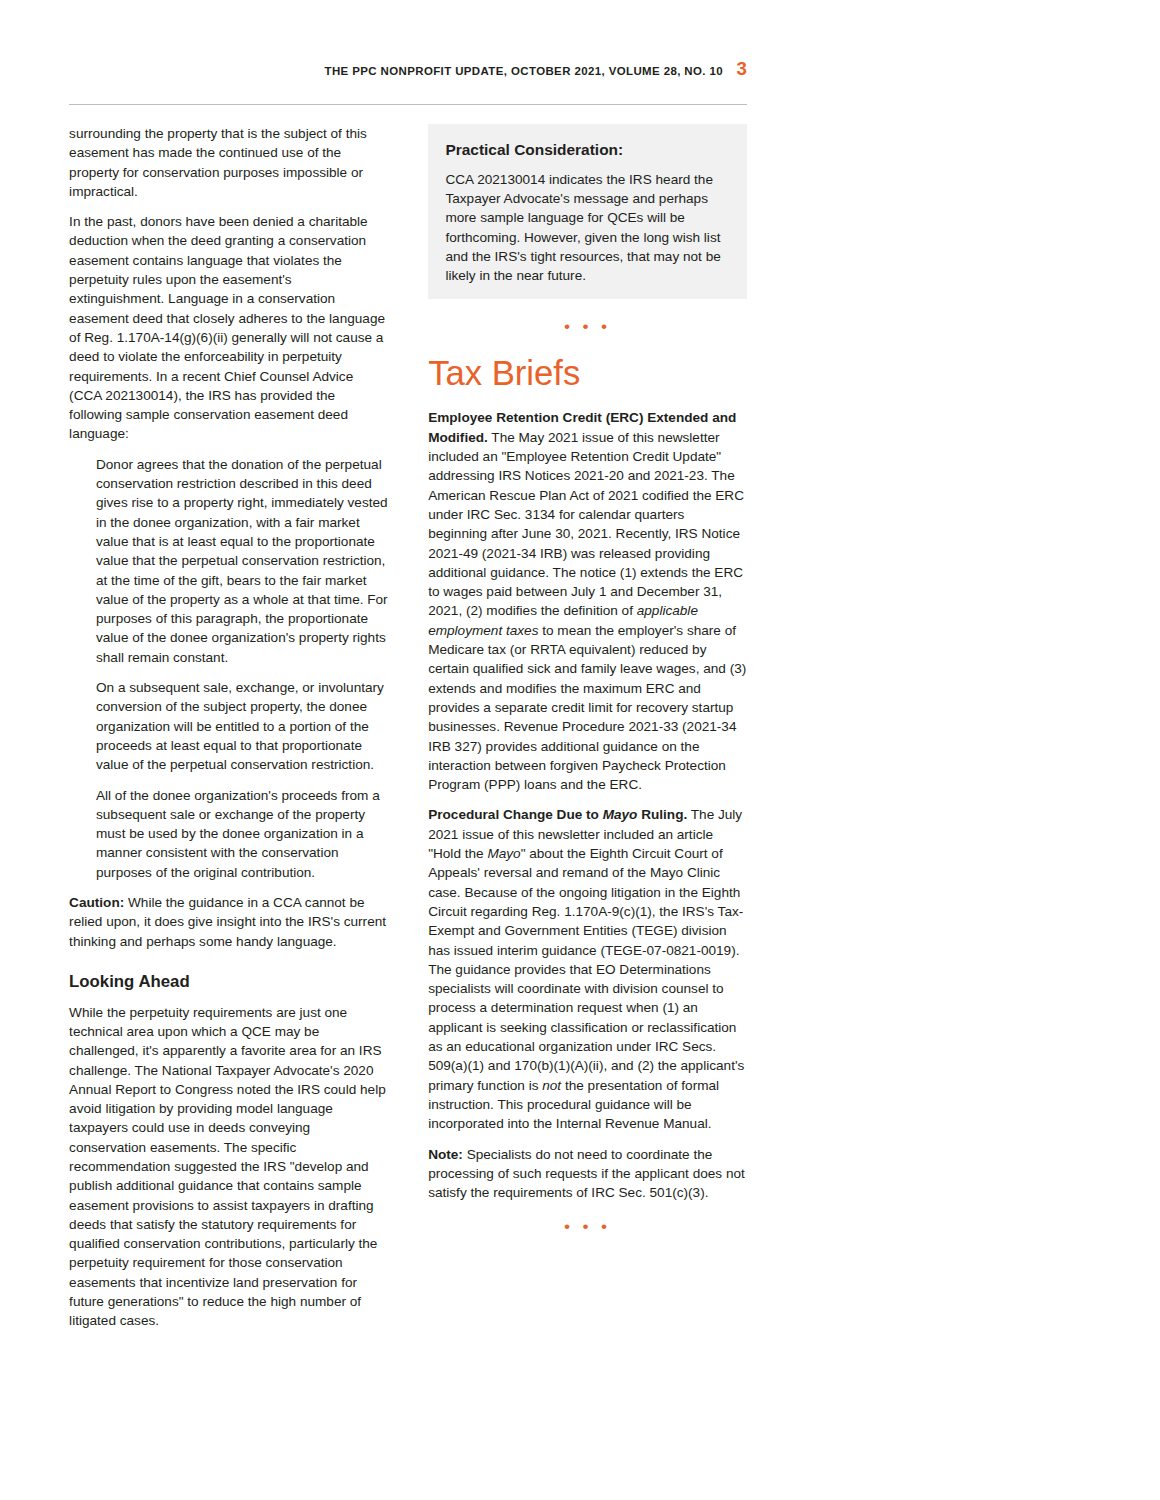The PPC Nonprofit Update, October 2021, Volume 28, No. 10
3
surrounding the property that is the subject of this easement has made the continued use of the property for conservation purposes impossible or impractical.
In the past, donors have been denied a charitable deduction when the deed granting a conservation easement contains language that violates the perpetuity rules upon the easement's extinguishment. Language in a conservation easement deed that closely adheres to the language of Reg. 1.170A-14(g)(6)(ii) generally will not cause a deed to violate the enforceability in perpetuity requirements. In a recent Chief Counsel Advice (CCA 202130014), the IRS has provided the following sample conservation easement deed language:
Donor agrees that the donation of the perpetual conservation restriction described in this deed gives rise to a property right, immediately vested in the donee organization, with a fair market value that is at least equal to the proportionate value that the perpetual conservation restriction, at the time of the gift, bears to the fair market value of the property as a whole at that time. For purposes of this paragraph, the proportionate value of the donee organization's property rights shall remain constant.
On a subsequent sale, exchange, or involuntary conversion of the subject property, the donee organization will be entitled to a portion of the proceeds at least equal to that proportionate value of the perpetual conservation restriction.
All of the donee organization's proceeds from a subsequent sale or exchange of the property must be used by the donee organization in a manner consistent with the conservation purposes of the original contribution.
Caution: While the guidance in a CCA cannot be relied upon, it does give insight into the IRS's current thinking and perhaps some handy language.
Looking Ahead
While the perpetuity requirements are just one technical area upon which a QCE may be challenged, it's apparently a favorite area for an IRS challenge. The National Taxpayer Advocate's 2020 Annual Report to Congress noted the IRS could help avoid litigation by providing model language taxpayers could use in deeds conveying conservation easements. The specific recommendation suggested the IRS "develop and publish additional guidance that contains sample easement provisions to assist taxpayers in drafting deeds that satisfy the statutory requirements for qualified conservation contributions, particularly the perpetuity requirement for those conservation easements that incentivize land preservation for future generations" to reduce the high number of litigated cases.
Practical Consideration:
CCA 202130014 indicates the IRS heard the Taxpayer Advocate's message and perhaps more sample language for QCEs will be forthcoming. However, given the long wish list and the IRS's tight resources, that may not be likely in the near future.
• • •
Tax Briefs
Employee Retention Credit (ERC) Extended and Modified. The May 2021 issue of this newsletter included an "Employee Retention Credit Update" addressing IRS Notices 2021-20 and 2021-23. The American Rescue Plan Act of 2021 codified the ERC under IRC Sec. 3134 for calendar quarters beginning after June 30, 2021. Recently, IRS Notice 2021-49 (2021-34 IRB) was released providing additional guidance. The notice (1) extends the ERC to wages paid between July 1 and December 31, 2021, (2) modifies the definition of applicable employment taxes to mean the employer's share of Medicare tax (or RRTA equivalent) reduced by certain qualified sick and family leave wages, and (3) extends and modifies the maximum ERC and provides a separate credit limit for recovery startup businesses. Revenue Procedure 2021-33 (2021-34 IRB 327) provides additional guidance on the interaction between forgiven Paycheck Protection Program (PPP) loans and the ERC.
Procedural Change Due to Mayo Ruling. The July 2021 issue of this newsletter included an article "Hold the Mayo" about the Eighth Circuit Court of Appeals' reversal and remand of the Mayo Clinic case. Because of the ongoing litigation in the Eighth Circuit regarding Reg. 1.170A-9(c)(1), the IRS's Tax-Exempt and Government Entities (TEGE) division has issued interim guidance (TEGE-07-0821-0019). The guidance provides that EO Determinations specialists will coordinate with division counsel to process a determination request when (1) an applicant is seeking classification or reclassification as an educational organization under IRC Secs. 509(a)(1) and 170(b)(1)(A)(ii), and (2) the applicant's primary function is not the presentation of formal instruction. This procedural guidance will be incorporated into the Internal Revenue Manual.
Note: Specialists do not need to coordinate the processing of such requests if the applicant does not satisfy the requirements of IRC Sec. 501(c)(3).
• • •